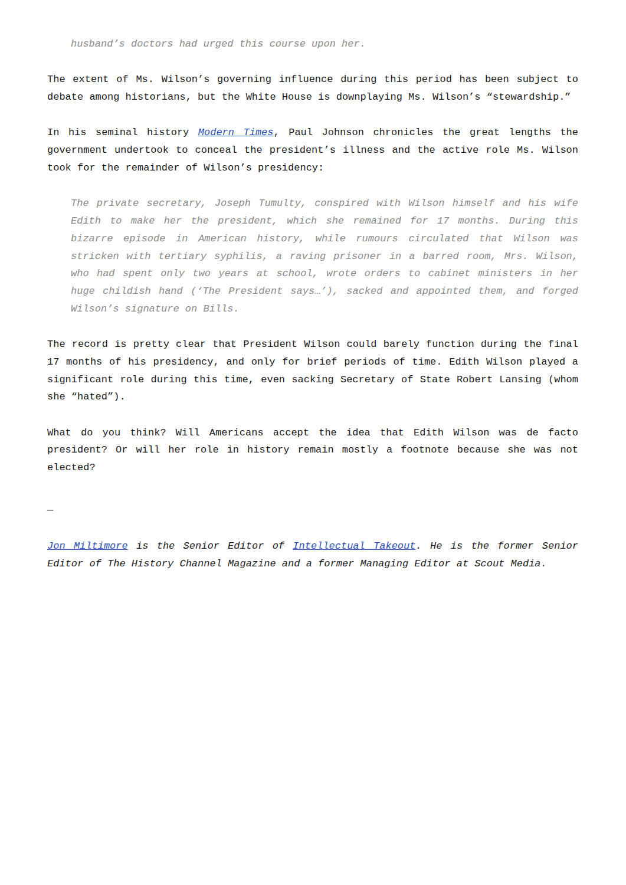husband’s doctors had urged this course upon her.
The extent of Ms. Wilson’s governing influence during this period has been subject to debate among historians, but the White House is downplaying Ms. Wilson’s “stewardship.”
In his seminal history Modern Times, Paul Johnson chronicles the great lengths the government undertook to conceal the president’s illness and the active role Ms. Wilson took for the remainder of Wilson’s presidency:
The private secretary, Joseph Tumulty, conspired with Wilson himself and his wife Edith to make her the president, which she remained for 17 months. During this bizarre episode in American history, while rumours circulated that Wilson was stricken with tertiary syphilis, a raving prisoner in a barred room, Mrs. Wilson, who had spent only two years at school, wrote orders to cabinet ministers in her huge childish hand (‘The President says…’), sacked and appointed them, and forged Wilson’s signature on Bills.
The record is pretty clear that President Wilson could barely function during the final 17 months of his presidency, and only for brief periods of time. Edith Wilson played a significant role during this time, even sacking Secretary of State Robert Lansing (whom she “hated”).
What do you think? Will Americans accept the idea that Edith Wilson was de facto president? Or will her role in history remain mostly a footnote because she was not elected?
—
Jon Miltimore is the Senior Editor of Intellectual Takeout. He is the former Senior Editor of The History Channel Magazine and a former Managing Editor at Scout Media.